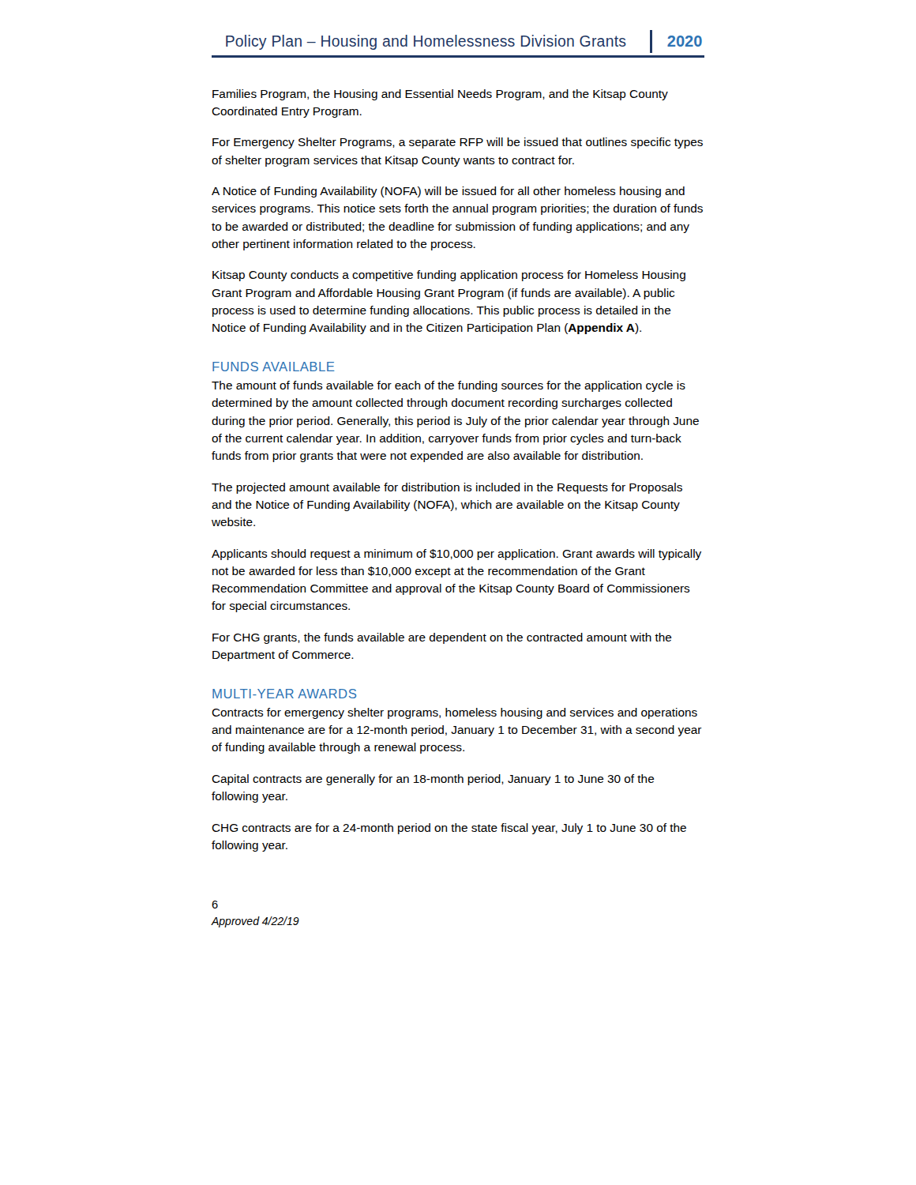Policy Plan – Housing and Homelessness Division Grants
2020
Families Program, the Housing and Essential Needs Program, and the Kitsap County Coordinated Entry Program.
For Emergency Shelter Programs, a separate RFP will be issued that outlines specific types of shelter program services that Kitsap County wants to contract for.
A Notice of Funding Availability (NOFA) will be issued for all other homeless housing and services programs. This notice sets forth the annual program priorities; the duration of funds to be awarded or distributed; the deadline for submission of funding applications; and any other pertinent information related to the process.
Kitsap County conducts a competitive funding application process for Homeless Housing Grant Program and Affordable Housing Grant Program (if funds are available). A public process is used to determine funding allocations. This public process is detailed in the Notice of Funding Availability and in the Citizen Participation Plan (Appendix A).
Funds Available
The amount of funds available for each of the funding sources for the application cycle is determined by the amount collected through document recording surcharges collected during the prior period. Generally, this period is July of the prior calendar year through June of the current calendar year. In addition, carryover funds from prior cycles and turn-back funds from prior grants that were not expended are also available for distribution.
The projected amount available for distribution is included in the Requests for Proposals and the Notice of Funding Availability (NOFA), which are available on the Kitsap County website.
Applicants should request a minimum of $10,000 per application. Grant awards will typically not be awarded for less than $10,000 except at the recommendation of the Grant Recommendation Committee and approval of the Kitsap County Board of Commissioners for special circumstances.
For CHG grants, the funds available are dependent on the contracted amount with the Department of Commerce.
Multi-Year Awards
Contracts for emergency shelter programs, homeless housing and services and operations and maintenance are for a 12-month period, January 1 to December 31, with a second year of funding available through a renewal process.
Capital contracts are generally for an 18-month period, January 1 to June 30 of the following year.
CHG contracts are for a 24-month period on the state fiscal year, July 1 to June 30 of the following year.
6
Approved 4/22/19